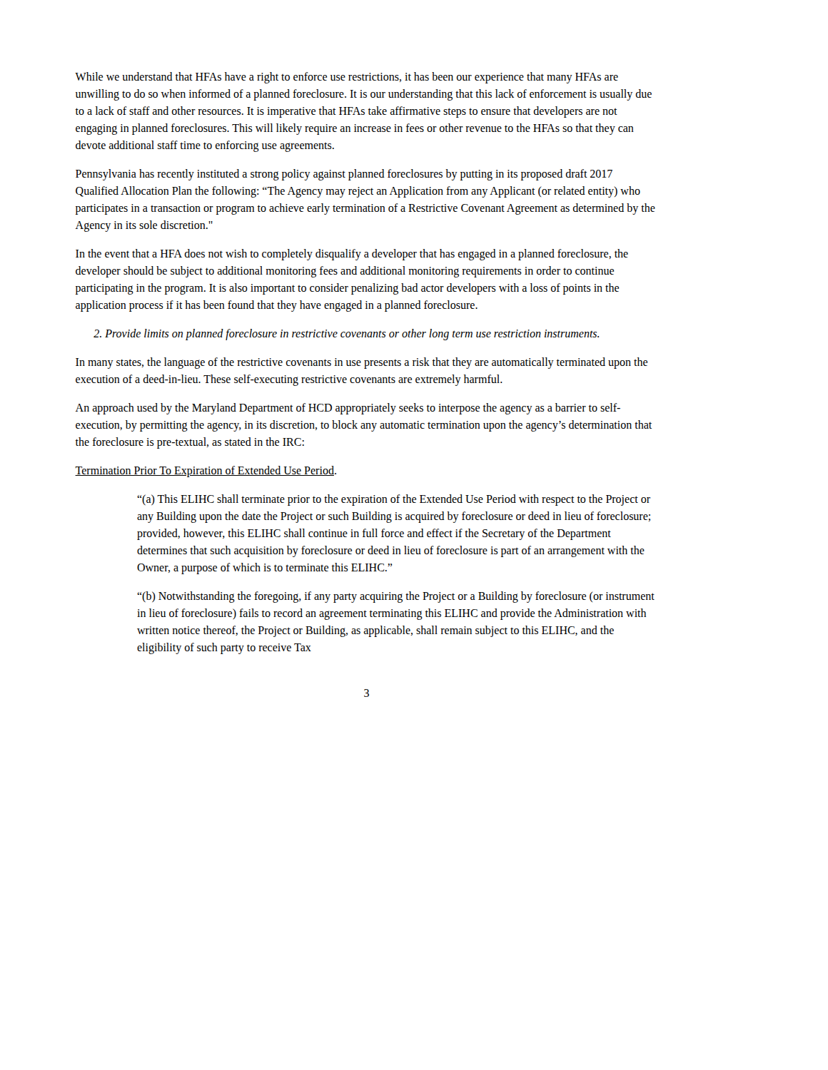While we understand that HFAs have a right to enforce use restrictions, it has been our experience that many HFAs are unwilling to do so when informed of a planned foreclosure. It is our understanding that this lack of enforcement is usually due to a lack of staff and other resources. It is imperative that HFAs take affirmative steps to ensure that developers are not engaging in planned foreclosures. This will likely require an increase in fees or other revenue to the HFAs so that they can devote additional staff time to enforcing use agreements.
Pennsylvania has recently instituted a strong policy against planned foreclosures by putting in its proposed draft 2017 Qualified Allocation Plan the following: “The Agency may reject an Application from any Applicant (or related entity) who participates in a transaction or program to achieve early termination of a Restrictive Covenant Agreement as determined by the Agency in its sole discretion."
In the event that a HFA does not wish to completely disqualify a developer that has engaged in a planned foreclosure, the developer should be subject to additional monitoring fees and additional monitoring requirements in order to continue participating in the program. It is also important to consider penalizing bad actor developers with a loss of points in the application process if it has been found that they have engaged in a planned foreclosure.
Provide limits on planned foreclosure in restrictive covenants or other long term use restriction instruments.
In many states, the language of the restrictive covenants in use presents a risk that they are automatically terminated upon the execution of a deed-in-lieu. These self-executing restrictive covenants are extremely harmful.
An approach used by the Maryland Department of HCD appropriately seeks to interpose the agency as a barrier to self-execution, by permitting the agency, in its discretion, to block any automatic termination upon the agency’s determination that the foreclosure is pre-textual, as stated in the IRC:
Termination Prior To Expiration of Extended Use Period.
“(a) This ELIHC shall terminate prior to the expiration of the Extended Use Period with respect to the Project or any Building upon the date the Project or such Building is acquired by foreclosure or deed in lieu of foreclosure; provided, however, this ELIHC shall continue in full force and effect if the Secretary of the Department determines that such acquisition by foreclosure or deed in lieu of foreclosure is part of an arrangement with the Owner, a purpose of which is to terminate this ELIHC.”
“(b) Notwithstanding the foregoing, if any party acquiring the Project or a Building by foreclosure (or instrument in lieu of foreclosure) fails to record an agreement terminating this ELIHC and provide the Administration with written notice thereof, the Project or Building, as applicable, shall remain subject to this ELIHC, and the eligibility of such party to receive Tax
3